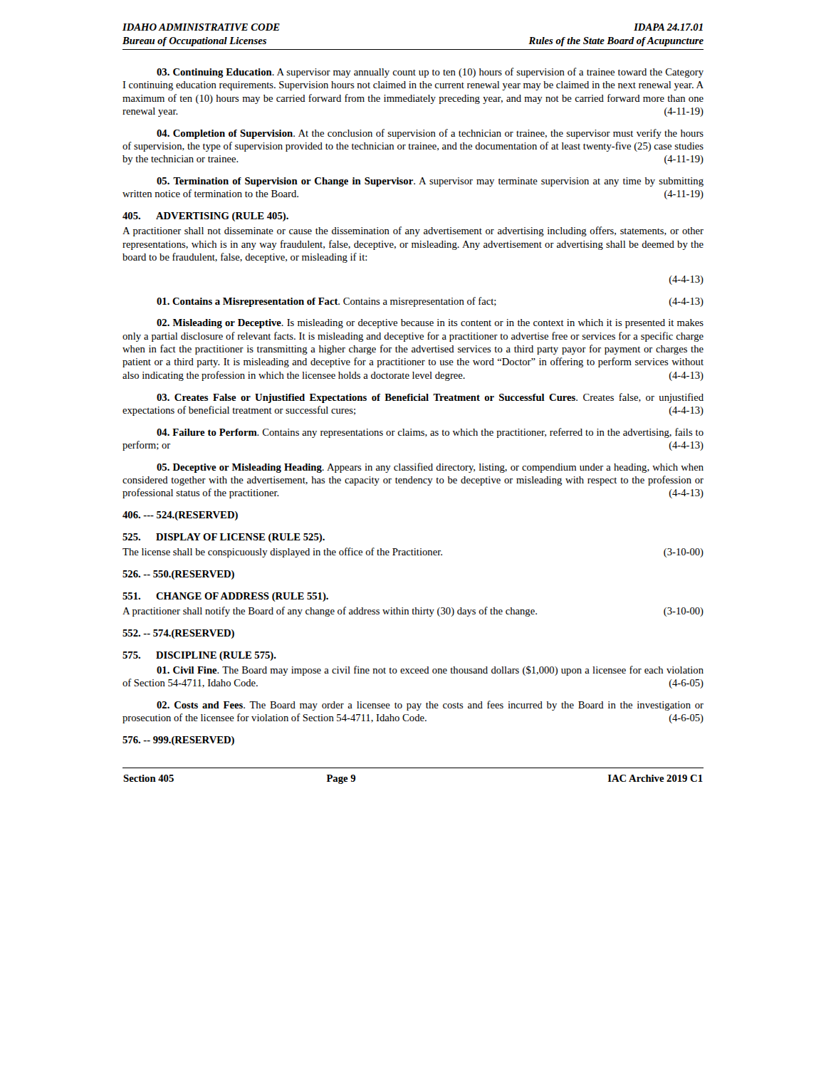| IDAHO ADMINISTRATIVE CODE | IDAPA 24.17.01 |
| Bureau of Occupational Licenses | Rules of the State Board of Acupuncture |
03. Continuing Education. A supervisor may annually count up to ten (10) hours of supervision of a trainee toward the Category I continuing education requirements. Supervision hours not claimed in the current renewal year may be claimed in the next renewal year. A maximum of ten (10) hours may be carried forward from the immediately preceding year, and may not be carried forward more than one renewal year.(4-11-19)
04. Completion of Supervision. At the conclusion of supervision of a technician or trainee, the supervisor must verify the hours of supervision, the type of supervision provided to the technician or trainee, and the documentation of at least twenty-five (25) case studies by the technician or trainee.(4-11-19)
05. Termination of Supervision or Change in Supervisor. A supervisor may terminate supervision at any time by submitting written notice of termination to the Board.(4-11-19)
405. ADVERTISING (RULE 405).
A practitioner shall not disseminate or cause the dissemination of any advertisement or advertising including offers, statements, or other representations, which is in any way fraudulent, false, deceptive, or misleading. Any advertisement or advertising shall be deemed by the board to be fraudulent, false, deceptive, or misleading if it:
(4-4-13)
01. Contains a Misrepresentation of Fact. Contains a misrepresentation of fact;(4-4-13)
02. Misleading or Deceptive. Is misleading or deceptive because in its content or in the context in which it is presented it makes only a partial disclosure of relevant facts. It is misleading and deceptive for a practitioner to advertise free or services for a specific charge when in fact the practitioner is transmitting a higher charge for the advertised services to a third party payor for payment or charges the patient or a third party. It is misleading and deceptive for a practitioner to use the word “Doctor” in offering to perform services without also indicating the profession in which the licensee holds a doctorate level degree.(4-4-13)
03. Creates False or Unjustified Expectations of Beneficial Treatment or Successful Cures. Creates false, or unjustified expectations of beneficial treatment or successful cures;(4-4-13)
04. Failure to Perform. Contains any representations or claims, as to which the practitioner, referred to in the advertising, fails to perform; or(4-4-13)
05. Deceptive or Misleading Heading. Appears in any classified directory, listing, or compendium under a heading, which when considered together with the advertisement, has the capacity or tendency to be deceptive or misleading with respect to the profession or professional status of the practitioner.(4-4-13)
406. --- 524.(RESERVED)
525. DISPLAY OF LICENSE (RULE 525).
The license shall be conspicuously displayed in the office of the Practitioner.(3-10-00)
526. -- 550.(RESERVED)
551. CHANGE OF ADDRESS (RULE 551).
A practitioner shall notify the Board of any change of address within thirty (30) days of the change.(3-10-00)
552. -- 574.(RESERVED)
575. DISCIPLINE (RULE 575).
01. Civil Fine. The Board may impose a civil fine not to exceed one thousand dollars ($1,000) upon a licensee for each violation of Section 54-4711, Idaho Code.(4-6-05)
02. Costs and Fees. The Board may order a licensee to pay the costs and fees incurred by the Board in the investigation or prosecution of the licensee for violation of Section 54-4711, Idaho Code.(4-6-05)
576. -- 999.(RESERVED)
| Section 405 | Page 9 | IAC Archive 2019 C1 |